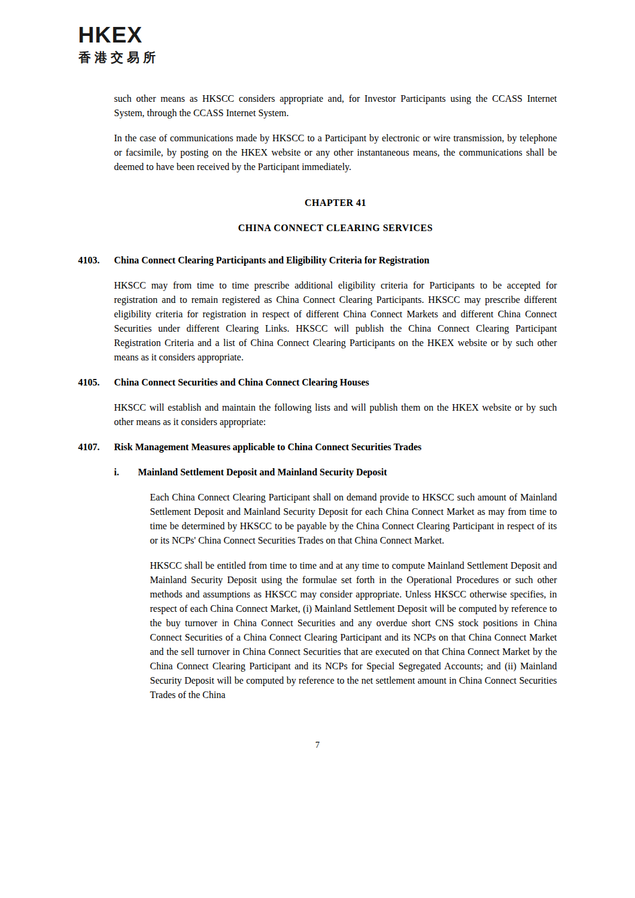HKEX
香港交易所
such other means as HKSCC considers appropriate and, for Investor Participants using the CCASS Internet System, through the CCASS Internet System.
In the case of communications made by HKSCC to a Participant by electronic or wire transmission, by telephone or facsimile, by posting on the HKEX website or any other instantaneous means, the communications shall be deemed to have been received by the Participant immediately.
CHAPTER 41
CHINA CONNECT CLEARING SERVICES
4103.
China Connect Clearing Participants and Eligibility Criteria for Registration
HKSCC may from time to time prescribe additional eligibility criteria for Participants to be accepted for registration and to remain registered as China Connect Clearing Participants. HKSCC may prescribe different eligibility criteria for registration in respect of different China Connect Markets and different China Connect Securities under different Clearing Links. HKSCC will publish the China Connect Clearing Participant Registration Criteria and a list of China Connect Clearing Participants on the HKEX website or by such other means as it considers appropriate.
4105.
China Connect Securities and China Connect Clearing Houses
HKSCC will establish and maintain the following lists and will publish them on the HKEX website or by such other means as it considers appropriate:
4107.
Risk Management Measures applicable to China Connect Securities Trades
i.
Mainland Settlement Deposit and Mainland Security Deposit
Each China Connect Clearing Participant shall on demand provide to HKSCC such amount of Mainland Settlement Deposit and Mainland Security Deposit for each China Connect Market as may from time to time be determined by HKSCC to be payable by the China Connect Clearing Participant in respect of its or its NCPs' China Connect Securities Trades on that China Connect Market.
HKSCC shall be entitled from time to time and at any time to compute Mainland Settlement Deposit and Mainland Security Deposit using the formulae set forth in the Operational Procedures or such other methods and assumptions as HKSCC may consider appropriate. Unless HKSCC otherwise specifies, in respect of each China Connect Market, (i) Mainland Settlement Deposit will be computed by reference to the buy turnover in China Connect Securities and any overdue short CNS stock positions in China Connect Securities of a China Connect Clearing Participant and its NCPs on that China Connect Market and the sell turnover in China Connect Securities that are executed on that China Connect Market by the China Connect Clearing Participant and its NCPs for Special Segregated Accounts; and (ii) Mainland Security Deposit will be computed by reference to the net settlement amount in China Connect Securities Trades of the China
7